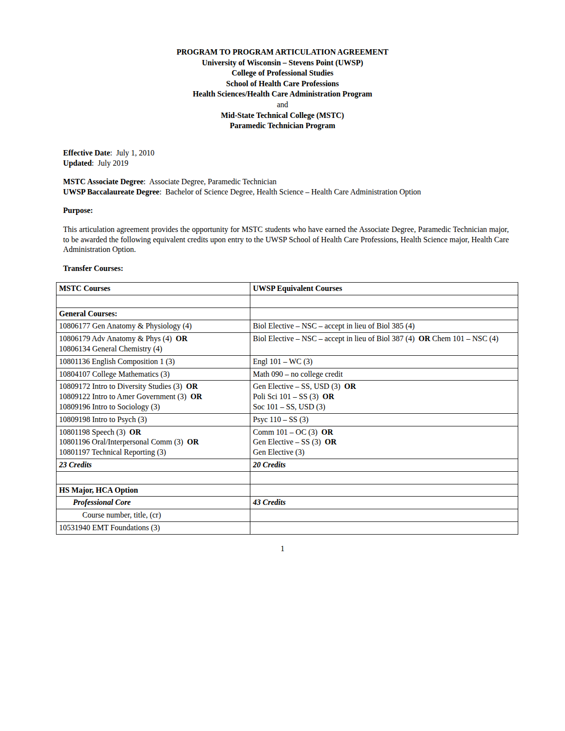PROGRAM TO PROGRAM ARTICULATION AGREEMENT
University of Wisconsin – Stevens Point (UWSP)
College of Professional Studies
School of Health Care Professions
Health Sciences/Health Care Administration Program
and
Mid-State Technical College (MSTC)
Paramedic Technician Program
Effective Date: July 1, 2010
Updated: July 2019
MSTC Associate Degree: Associate Degree, Paramedic Technician
UWSP Baccalaureate Degree: Bachelor of Science Degree, Health Science – Health Care Administration Option
Purpose:
This articulation agreement provides the opportunity for MSTC students who have earned the Associate Degree, Paramedic Technician major, to be awarded the following equivalent credits upon entry to the UWSP School of Health Care Professions, Health Science major, Health Care Administration Option.
Transfer Courses:
| MSTC Courses | UWSP Equivalent Courses |
| --- | --- |
| General Courses: | |
| 10806177 Gen Anatomy & Physiology (4) | Biol Elective – NSC – accept in lieu of Biol 385 (4) |
| 10806179 Adv Anatomy & Phys (4) OR 10806134 General Chemistry (4) | Biol Elective – NSC – accept in lieu of Biol 387 (4) OR Chem 101 – NSC (4) |
| 10801136 English Composition 1 (3) | Engl 101 – WC (3) |
| 10804107 College Mathematics (3) | Math 090 – no college credit |
| 10809172 Intro to Diversity Studies (3) OR 10809122 Intro to Amer Government (3) OR 10809196 Intro to Sociology (3) | Gen Elective – SS, USD (3) OR Poli Sci 101 – SS (3) OR Soc 101 – SS, USD (3) |
| 10809198 Intro to Psych (3) | Psyc 110 – SS (3) |
| 10801198 Speech (3) OR 10801196 Oral/Interpersonal Comm (3) OR 10801197 Technical Reporting (3) | Comm 101 – OC (3) OR Gen Elective – SS (3) OR Gen Elective (3) |
| 23 Credits | 20 Credits |
| HS Major, HCA Option | |
| Professional Core | 43 Credits |
| Course number, title, (cr) | |
| 10531940 EMT Foundations (3) | |
1